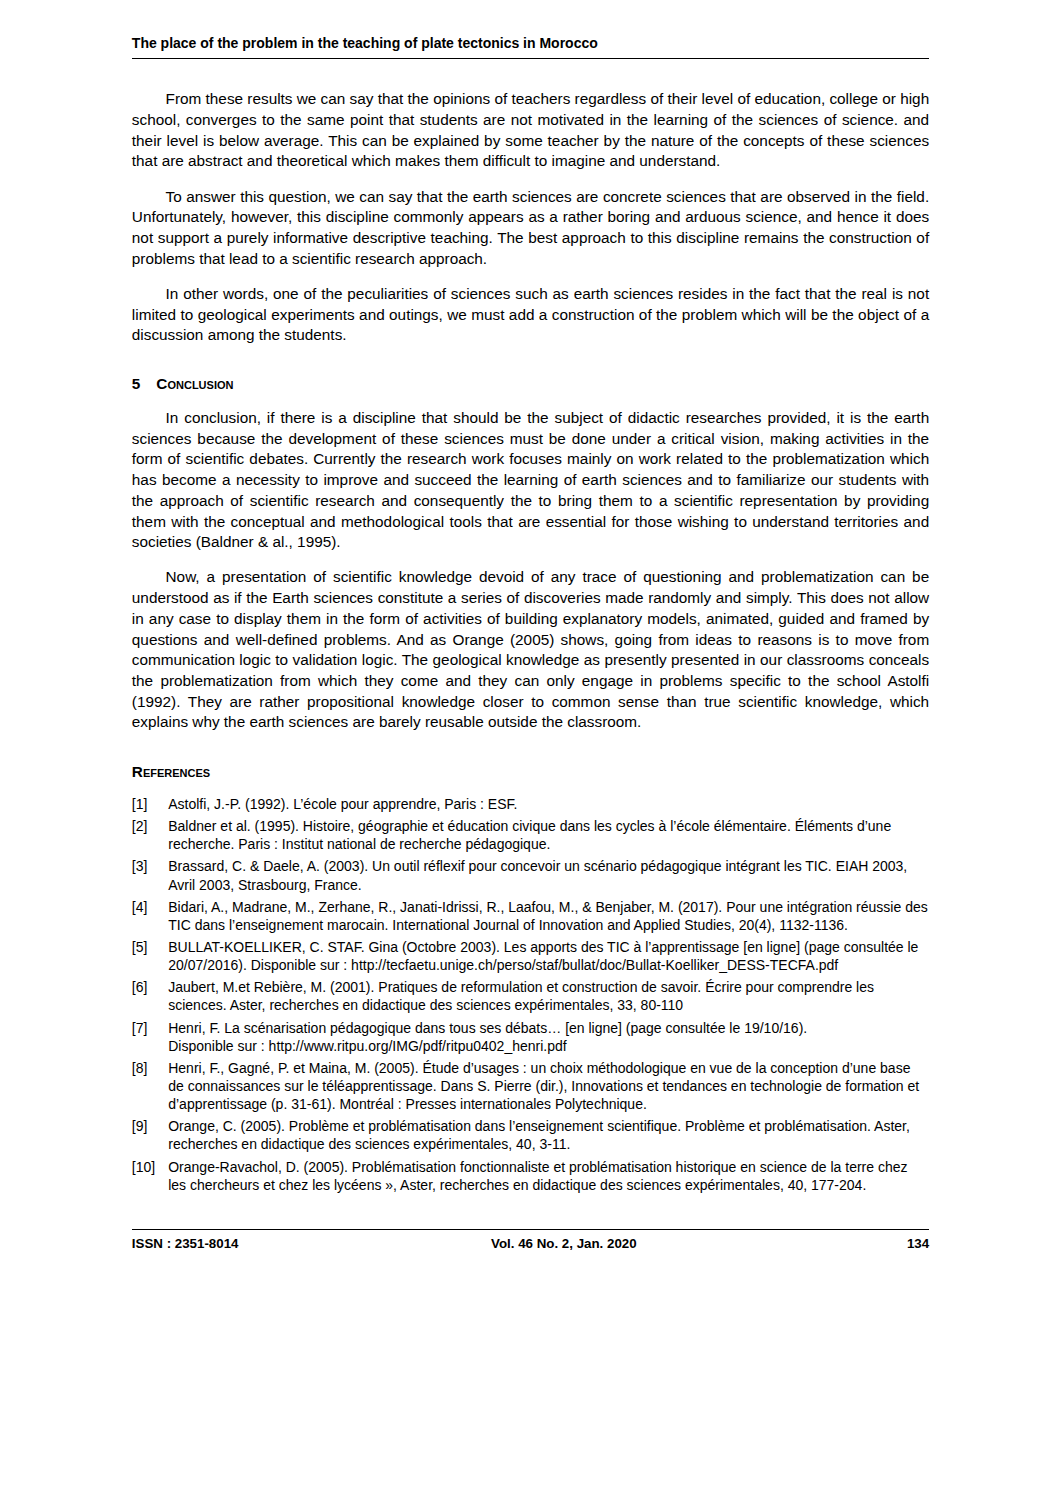The place of the problem in the teaching of plate tectonics in Morocco
From these results we can say that the opinions of teachers regardless of their level of education, college or high school, converges to the same point that students are not motivated in the learning of the sciences of science. and their level is below average. This can be explained by some teacher by the nature of the concepts of these sciences that are abstract and theoretical which makes them difficult to imagine and understand.
To answer this question, we can say that the earth sciences are concrete sciences that are observed in the field. Unfortunately, however, this discipline commonly appears as a rather boring and arduous science, and hence it does not support a purely informative descriptive teaching. The best approach to this discipline remains the construction of problems that lead to a scientific research approach.
In other words, one of the peculiarities of sciences such as earth sciences resides in the fact that the real is not limited to geological experiments and outings, we must add a construction of the problem which will be the object of a discussion among the students.
5 Conclusion
In conclusion, if there is a discipline that should be the subject of didactic researches provided, it is the earth sciences because the development of these sciences must be done under a critical vision, making activities in the form of scientific debates. Currently the research work focuses mainly on work related to the problematization which has become a necessity to improve and succeed the learning of earth sciences and to familiarize our students with the approach of scientific research and consequently the to bring them to a scientific representation by providing them with the conceptual and methodological tools that are essential for those wishing to understand territories and societies (Baldner & al., 1995).
Now, a presentation of scientific knowledge devoid of any trace of questioning and problematization can be understood as if the Earth sciences constitute a series of discoveries made randomly and simply. This does not allow in any case to display them in the form of activities of building explanatory models, animated, guided and framed by questions and well-defined problems. And as Orange (2005) shows, going from ideas to reasons is to move from communication logic to validation logic. The geological knowledge as presently presented in our classrooms conceals the problematization from which they come and they can only engage in problems specific to the school Astolfi (1992). They are rather propositional knowledge closer to common sense than true scientific knowledge, which explains why the earth sciences are barely reusable outside the classroom.
References
[1] Astolfi, J.-P. (1992). L’école pour apprendre, Paris : ESF.
[2] Baldner et al. (1995). Histoire, géographie et éducation civique dans les cycles à l’école élémentaire. Éléments d’une recherche. Paris : Institut national de recherche pédagogique.
[3] Brassard, C. & Daele, A. (2003). Un outil réflexif pour concevoir un scénario pédagogique intégrant les TIC. EIAH 2003, Avril 2003, Strasbourg, France.
[4] Bidari, A., Madrane, M., Zerhane, R., Janati-Idrissi, R., Laafou, M., & Benjaber, M. (2017). Pour une intégration réussie des TIC dans l’enseignement marocain. International Journal of Innovation and Applied Studies, 20(4), 1132-1136.
[5] BULLAT-KOELLIKER, C. STAF. Gina (Octobre 2003). Les apports des TIC à l’apprentissage [en ligne] (page consultée le 20/07/2016). Disponible sur : http://tecfaetu.unige.ch/perso/staf/bullat/doc/Bullat-Koelliker_DESS-TECFA.pdf
[6] Jaubert, M.et Rebière, M. (2001). Pratiques de reformulation et construction de savoir. Écrire pour comprendre les sciences. Aster, recherches en didactique des sciences expérimentales, 33, 80-110
[7] Henri, F. La scénarisation pédagogique dans tous ses débats… [en ligne] (page consultée le 19/10/16).
Disponible sur : http://www.ritpu.org/IMG/pdf/ritpu0402_henri.pdf
[8] Henri, F., Gagné, P. et Maina, M. (2005). Étude d’usages : un choix méthodologique en vue de la conception d’une base de connaissances sur le téléapprentissage. Dans S. Pierre (dir.), Innovations et tendances en technologie de formation et d’apprentissage (p. 31-61). Montréal : Presses internationales Polytechnique.
[9] Orange, C. (2005). Problème et problématisation dans l’enseignement scientifique. Problème et problématisation. Aster, recherches en didactique des sciences expérimentales, 40, 3-11.
[10] Orange-Ravachol, D. (2005). Problématisation fonctionnaliste et problématisation historique en science de la terre chez les chercheurs et chez les lycéens », Aster, recherches en didactique des sciences expérimentales, 40, 177-204.
ISSN : 2351-8014 Vol. 46 No. 2, Jan. 2020 134